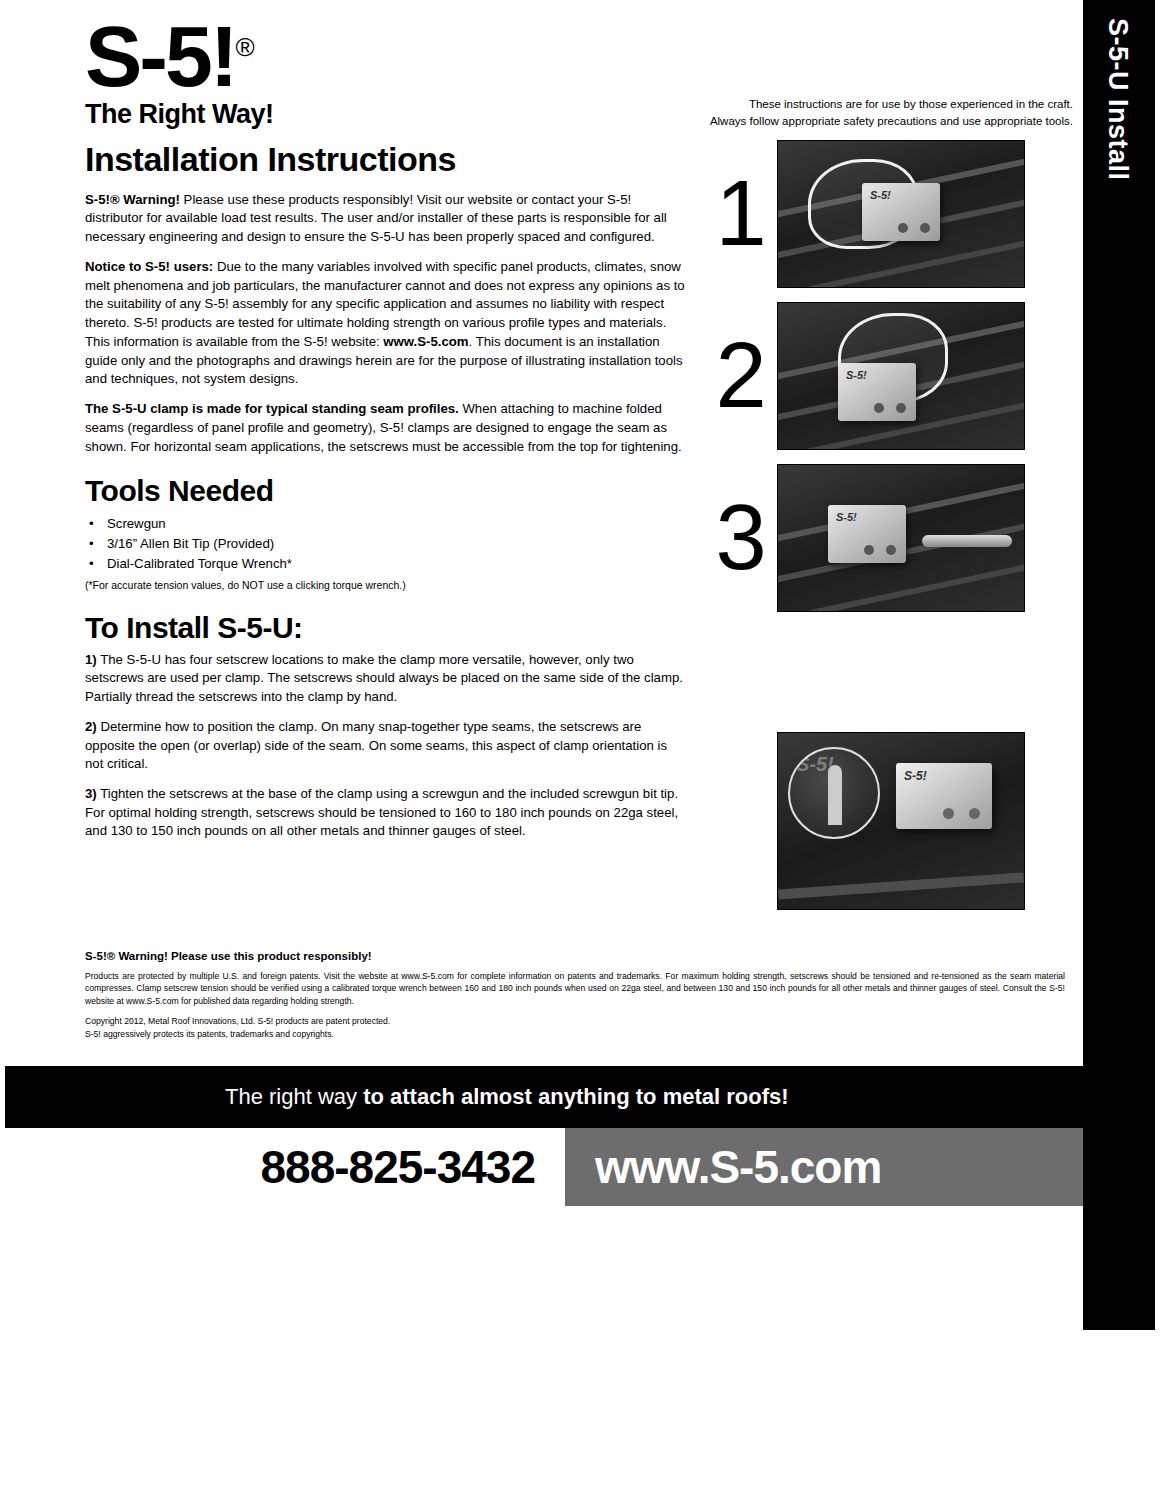S-5-U Install
S-5!®
The Right Way!
These instructions are for use by those experienced in the craft.
Always follow appropriate safety precautions and use appropriate tools.
Installation Instructions
S-5!® Warning! Please use these products responsibly! Visit our website or contact your S-5! distributor for available load test results. The user and/or installer of these parts is responsible for all necessary engineering and design to ensure the S-5-U has been properly spaced and configured.
Notice to S-5! users: Due to the many variables involved with specific panel products, climates, snow melt phenomena and job particulars, the manufacturer cannot and does not express any opinions as to the suitability of any S-5! assembly for any specific application and assumes no liability with respect thereto. S-5! products are tested for ultimate holding strength on various profile types and materials. This information is available from the S-5! website: www.S-5.com. This document is an installation guide only and the photographs and drawings herein are for the purpose of illustrating installation tools and techniques, not system designs.
The S-5-U clamp is made for typical standing seam profiles. When attaching to machine folded seams (regardless of panel profile and geometry), S-5! clamps are designed to engage the seam as shown. For horizontal seam applications, the setscrews must be accessible from the top for tightening.
Tools Needed
Screwgun
3/16” Allen Bit Tip (Provided)
Dial-Calibrated Torque Wrench*
(*For accurate tension values, do NOT use a clicking torque wrench.)
To Install S-5-U:
1) The S-5-U has four setscrew locations to make the clamp more versatile, however, only two setscrews are used per clamp. The setscrews should always be placed on the same side of the clamp. Partially thread the setscrews into the clamp by hand.
2) Determine how to position the clamp. On many snap-together type seams, the setscrews are opposite the open (or overlap) side of the seam. On some seams, this aspect of clamp orientation is not critical.
3) Tighten the setscrews at the base of the clamp using a screwgun and the included screwgun bit tip. For optimal holding strength, setscrews should be tensioned to 160 to 180 inch pounds on 22ga steel, and 130 to 150 inch pounds on all other metals and thinner gauges of steel.
1
2
3
S-5!® Warning! Please use this product responsibly!
Products are protected by multiple U.S. and foreign patents. Visit the website at www.S-5.com for complete information on patents and trademarks. For maximum holding strength, setscrews should be tensioned and re-tensioned as the seam material compresses. Clamp setscrew tension should be verified using a calibrated torque wrench between 160 and 180 inch pounds when used on 22ga steel, and between 130 and 150 inch pounds for all other metals and thinner gauges of steel. Consult the S-5! website at www.S-5.com for published data regarding holding strength.
Copyright 2012, Metal Roof Innovations, Ltd. S-5! products are patent protected.
S-5! aggressively protects its patents, trademarks and copyrights.
The right way to attach almost anything to metal roofs!
888-825-3432
www.S-5.com